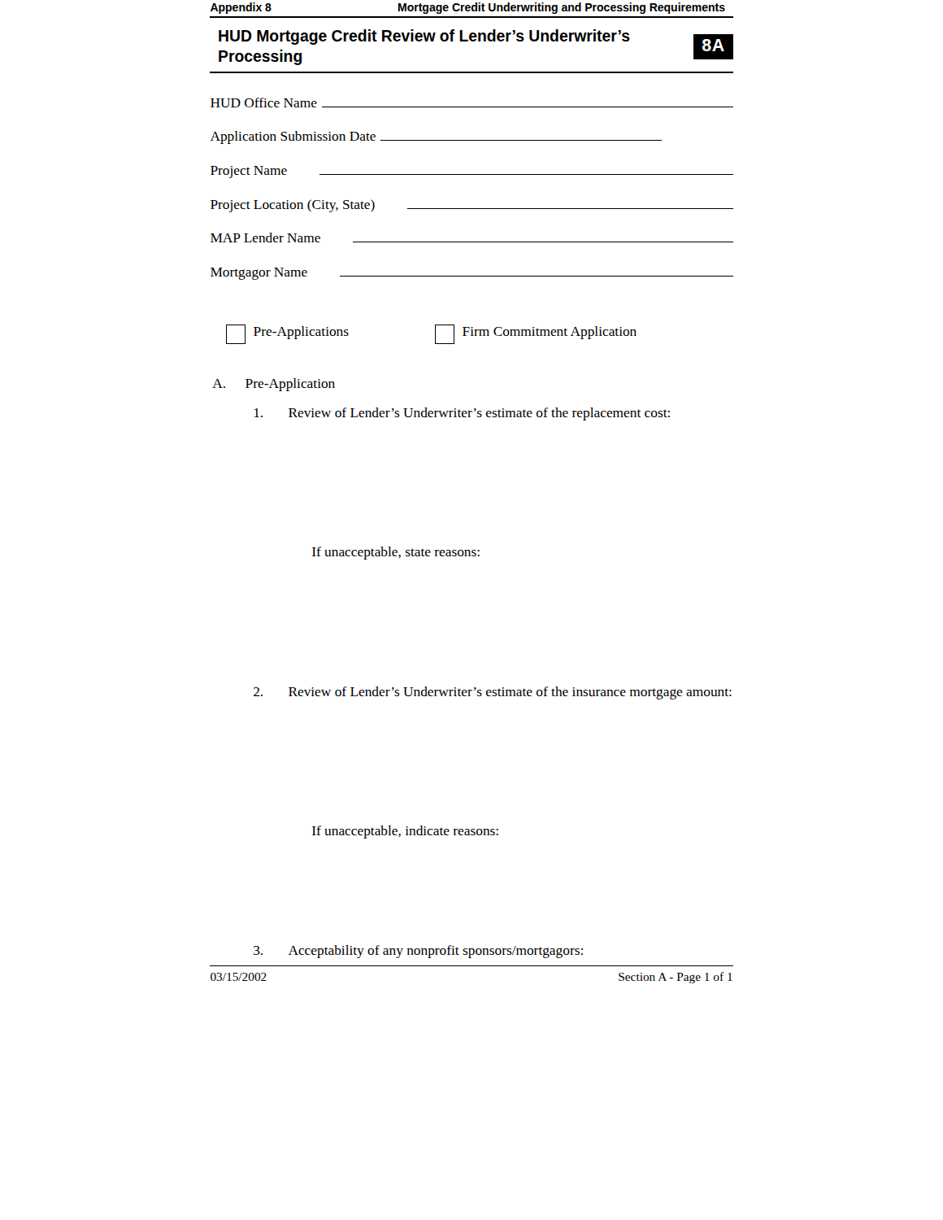Appendix 8
Mortgage Credit Underwriting and Processing Requirements
HUD Mortgage Credit Review of Lender’s Underwriter’s Processing
8A
HUD Office Name
Application Submission Date
Project Name
Project Location (City, State)
MAP Lender Name
Mortgagor Name
Pre-Applications Firm Commitment Application
A. Pre-Application
1. Review of Lender’s Underwriter’s estimate of the replacement cost:
If unacceptable, state reasons:
2. Review of Lender’s Underwriter’s estimate of the insurance mortgage amount:
If unacceptable, indicate reasons:
3. Acceptability of any nonprofit sponsors/mortgagors:
03/15/2002
Section A - Page 1 of 1